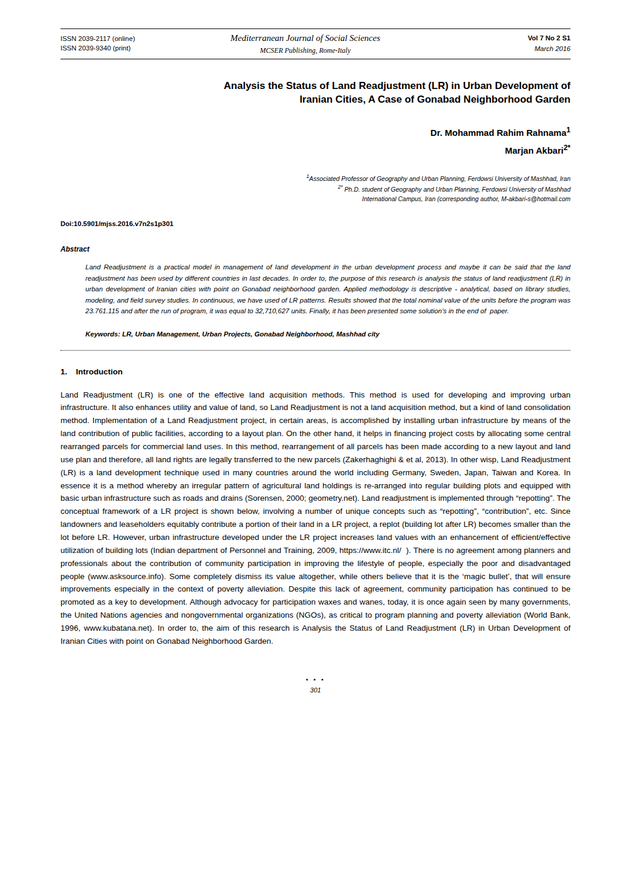| ISSN 2039-2117 (online) ISSN 2039-9340 (print) | Mediterranean Journal of Social Sciences MCSER Publishing, Rome-Italy | Vol 7 No 2 S1 March 2016 |
Analysis the Status of Land Readjustment (LR) in Urban Development of
Iranian Cities, A Case of Gonabad Neighborhood Garden
Dr. Mohammad Rahim Rahnama1
Marjan Akbari2*
1Associated Professor of Geography and Urban Planning, Ferdowsi University of Mashhad, Iran
2* Ph.D. student of Geography and Urban Planning, Ferdowsi University of Mashhad
International Campus, Iran (corresponding author, M-akbari-s@hotmail.com
Doi:10.5901/mjss.2016.v7n2s1p301
Abstract
Land Readjustment is a practical model in management of land development in the urban development process and maybe it can be said that the land readjustment has been used by different countries in last decades. In order to, the purpose of this research is analysis the status of land readjustment (LR) in urban development of Iranian cities with point on Gonabad neighborhood garden. Applied methodology is descriptive - analytical, based on library studies, modeling, and field survey studies. In continuous, we have used of LR patterns. Results showed that the total nominal value of the units before the program was 23.761.115 and after the run of program, it was equal to 32,710,627 units. Finally, it has been presented some solution's in the end of paper.
Keywords: LR, Urban Management, Urban Projects, Gonabad Neighborhood, Mashhad city
1. Introduction
Land Readjustment (LR) is one of the effective land acquisition methods. This method is used for developing and improving urban infrastructure. It also enhances utility and value of land, so Land Readjustment is not a land acquisition method, but a kind of land consolidation method. Implementation of a Land Readjustment project, in certain areas, is accomplished by installing urban infrastructure by means of the land contribution of public facilities, according to a layout plan. On the other hand, it helps in financing project costs by allocating some central rearranged parcels for commercial land uses. In this method, rearrangement of all parcels has been made according to a new layout and land use plan and therefore, all land rights are legally transferred to the new parcels (Zakerhaghighi & et al, 2013). In other wisp, Land Readjustment (LR) is a land development technique used in many countries around the world including Germany, Sweden, Japan, Taiwan and Korea. In essence it is a method whereby an irregular pattern of agricultural land holdings is re-arranged into regular building plots and equipped with basic urban infrastructure such as roads and drains (Sorensen, 2000; geometry.net). Land readjustment is implemented through “repotting”. The conceptual framework of a LR project is shown below, involving a number of unique concepts such as “repotting”, “contribution”, etc. Since landowners and leaseholders equitably contribute a portion of their land in a LR project, a replot (building lot after LR) becomes smaller than the lot before LR. However, urban infrastructure developed under the LR project increases land values with an enhancement of efficient/effective utilization of building lots (Indian department of Personnel and Training, 2009, https://www.itc.nl/ ). There is no agreement among planners and professionals about the contribution of community participation in improving the lifestyle of people, especially the poor and disadvantaged people (www.asksource.info). Some completely dismiss its value altogether, while others believe that it is the ‘magic bullet’, that will ensure improvements especially in the context of poverty alleviation. Despite this lack of agreement, community participation has continued to be promoted as a key to development. Although advocacy for participation waxes and wanes, today, it is once again seen by many governments, the United Nations agencies and nongovernmental organizations (NGOs), as critical to program planning and poverty alleviation (World Bank, 1996, www.kubatana.net). In order to, the aim of this research is Analysis the Status of Land Readjustment (LR) in Urban Development of Iranian Cities with point on Gonabad Neighborhood Garden.
• • •
301